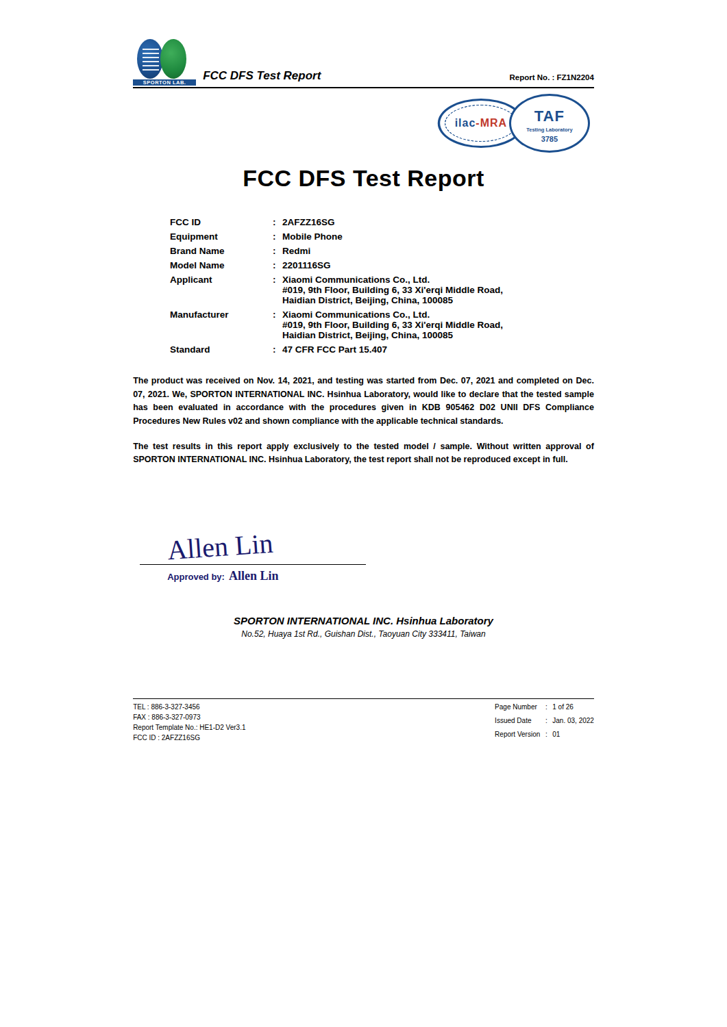SPORTON LAB.
FCC DFS Test Report
Report No. : FZ1N2204
ilac-MRA
TAF
Testing Laboratory
3785
FCC DFS Test Report
| FCC ID | : | 2AFZZ16SG |
| Equipment | : | Mobile Phone |
| Brand Name | : | Redmi |
| Model Name | : | 2201116SG |
| Applicant | : | Xiaomi Communications Co., Ltd. #019, 9th Floor, Building 6, 33 Xi'erqi Middle Road, Haidian District, Beijing, China, 100085 |
| Manufacturer | : | Xiaomi Communications Co., Ltd. #019, 9th Floor, Building 6, 33 Xi'erqi Middle Road, Haidian District, Beijing, China, 100085 |
| Standard | : | 47 CFR FCC Part 15.407 |
The product was received on Nov. 14, 2021, and testing was started from Dec. 07, 2021 and completed on Dec. 07, 2021. We, SPORTON INTERNATIONAL INC. Hsinhua Laboratory, would like to declare that the tested sample has been evaluated in accordance with the procedures given in KDB 905462 D02 UNII DFS Compliance Procedures New Rules v02 and shown compliance with the applicable technical standards.
The test results in this report apply exclusively to the tested model / sample. Without written approval of SPORTON INTERNATIONAL INC. Hsinhua Laboratory, the test report shall not be reproduced except in full.
Allen Lin
Approved by:Allen Lin
SPORTON INTERNATIONAL INC. Hsinhua Laboratory
No.52, Huaya 1st Rd., Guishan Dist., Taoyuan City 333411, Taiwan
TEL : 886-3-327-3456
FAX : 886-3-327-0973
Report Template No.: HE1-D2 Ver3.1
FCC ID : 2AFZZ16SG
Page Number: 1 of 26 Issued Date: Jan. 03, 2022 Report Version: 01